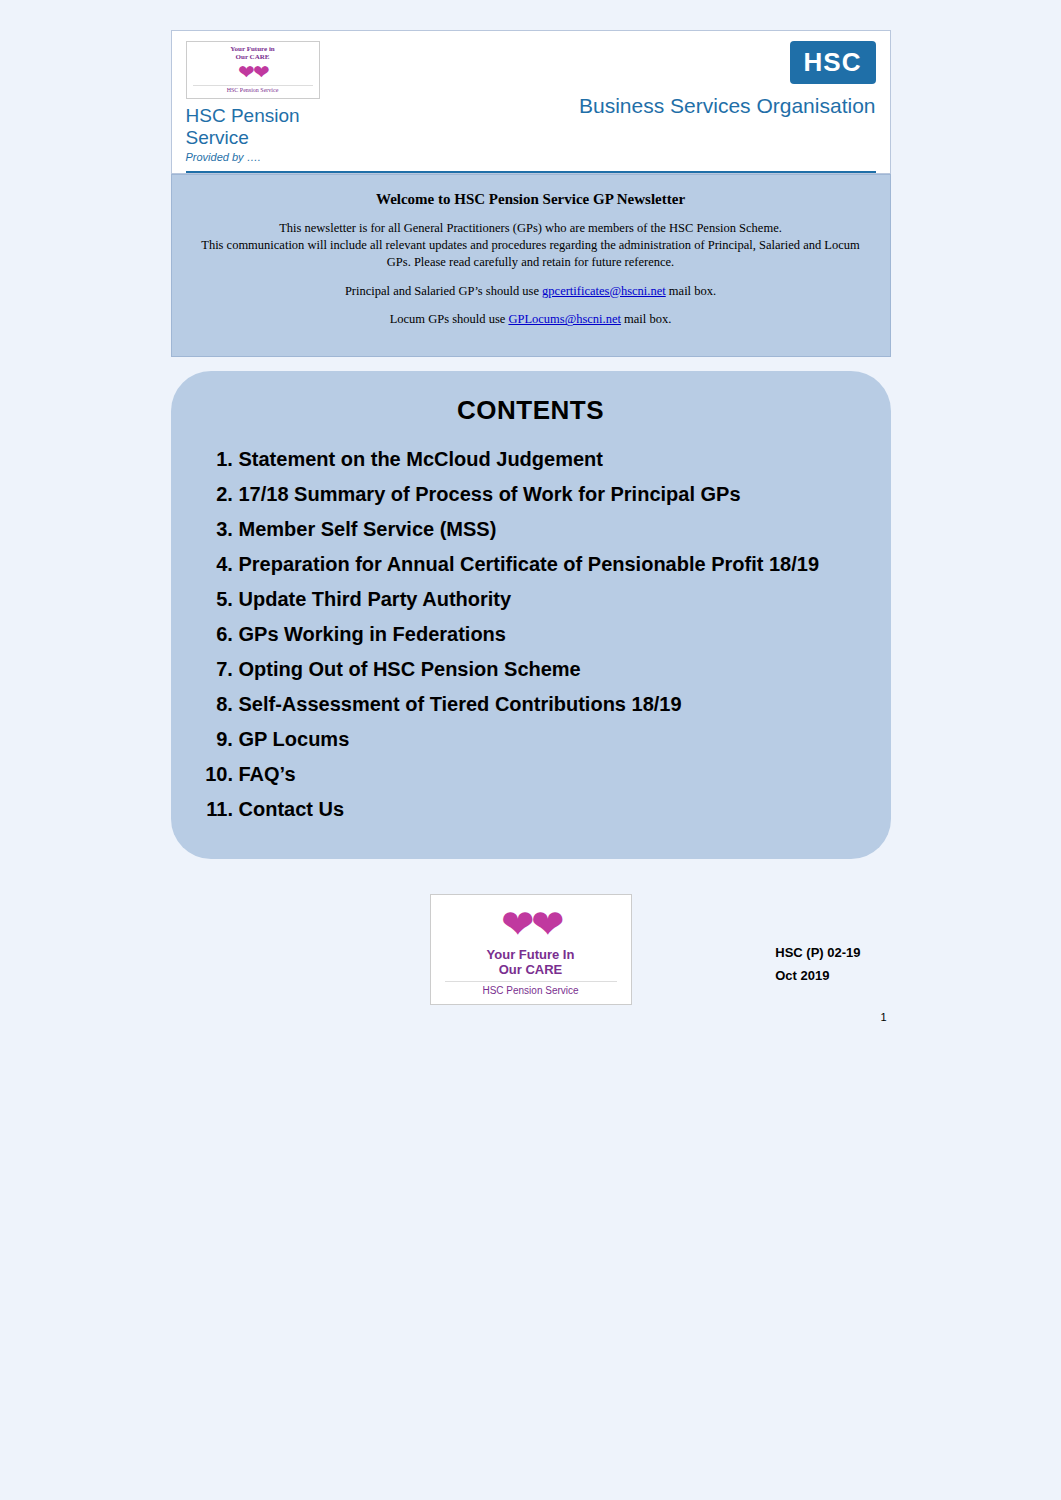Your Future in
Our CARE
❤❤
HSC Pension Service
HSC Pension Service
Provided by ….
HSC
Business Services Organisation
Welcome to HSC Pension Service GP Newsletter
This newsletter is for all General Practitioners (GPs) who are members of the HSC Pension Scheme.
This communication will include all relevant updates and procedures regarding the administration of Principal, Salaried and Locum GPs. Please read carefully and retain for future reference.
Principal and Salaried GP’s should use gpcertificates@hscni.net mail box.
Locum GPs should use GPLocums@hscni.net mail box.
CONTENTS
Statement on the McCloud Judgement
17/18 Summary of Process of Work for Principal GPs
Member Self Service (MSS)
Preparation for Annual Certificate of Pensionable Profit 18/19
Update Third Party Authority
GPs Working in Federations
Opting Out of HSC Pension Scheme
Self-Assessment of Tiered Contributions 18/19
GP Locums
FAQ’s
Contact Us
❤❤
Your Future In
Our CARE
HSC Pension Service
HSC (P) 02-19
Oct 2019
1